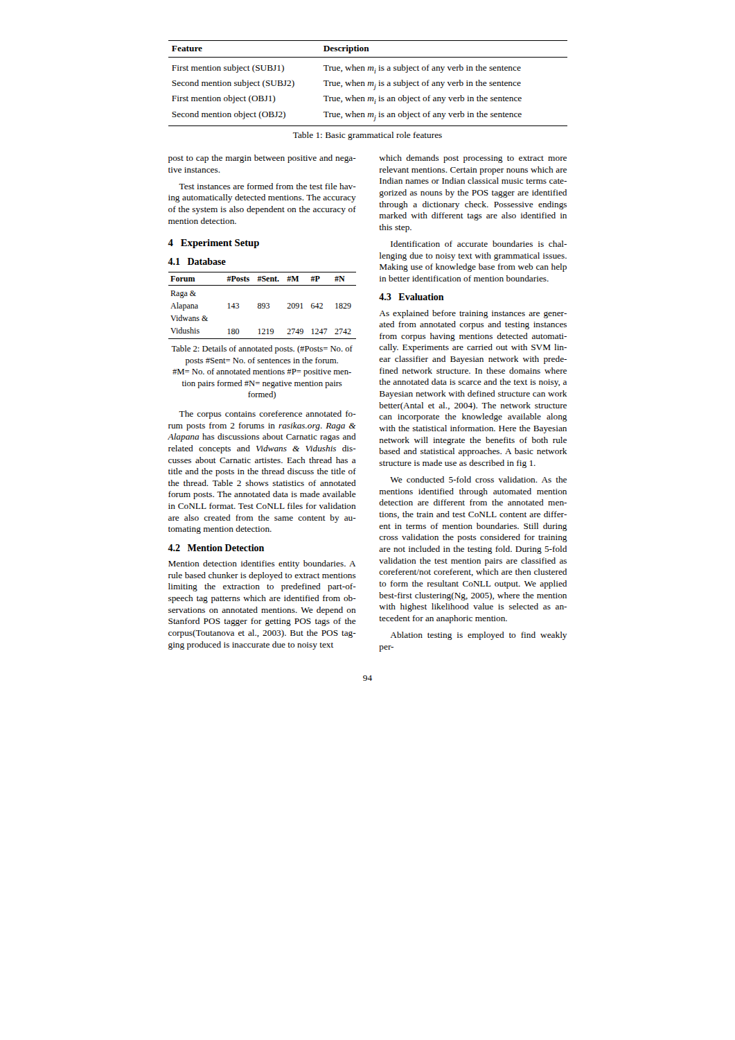| Feature | Description |
| --- | --- |
| First mention subject (SUBJ1) | True, when m i is a subject of any verb in the sentence |
| Second mention subject (SUBJ2) | True, when m j is a subject of any verb in the sentence |
| First mention object (OBJ1) | True, when m i is an object of any verb in the sentence |
| Second mention object (OBJ2) | True, when m j is an object of any verb in the sentence |
Table 1: Basic grammatical role features
post to cap the margin between positive and negative instances.
Test instances are formed from the test file having automatically detected mentions. The accuracy of the system is also dependent on the accuracy of mention detection.
4 Experiment Setup
4.1 Database
| Forum | #Posts | #Sent. | #M | #P | #N |
| --- | --- | --- | --- | --- | --- |
| Raga & | | | | | |
| Alapana | 143 | 893 | 2091 | 642 | 1829 |
| Vidwans & | | | | | |
| Vidushis | 180 | 1219 | 2749 | 1247 | 2742 |
Table 2: Details of annotated posts. (#Posts= No. of posts #Sent= No. of sentences in the forum.
#M= No. of annotated mentions #P= positive mention pairs formed #N= negative mention pairs formed)
The corpus contains coreference annotated forum posts from 2 forums in rasikas.org. Raga & Alapana has discussions about Carnatic ragas and related concepts and Vidwans & Vidushis discusses about Carnatic artistes. Each thread has a title and the posts in the thread discuss the title of the thread. Table 2 shows statistics of annotated forum posts. The annotated data is made available in CoNLL format. Test CoNLL files for validation are also created from the same content by automating mention detection.
4.2 Mention Detection
Mention detection identifies entity boundaries. A rule based chunker is deployed to extract mentions limiting the extraction to predefined part-of-speech tag patterns which are identified from observations on annotated mentions. We depend on Stanford POS tagger for getting POS tags of the corpus(Toutanova et al., 2003). But the POS tagging produced is inaccurate due to noisy text
which demands post processing to extract more relevant mentions. Certain proper nouns which are Indian names or Indian classical music terms categorized as nouns by the POS tagger are identified through a dictionary check. Possessive endings marked with different tags are also identified in this step.
Identification of accurate boundaries is challenging due to noisy text with grammatical issues. Making use of knowledge base from web can help in better identification of mention boundaries.
4.3 Evaluation
As explained before training instances are generated from annotated corpus and testing instances from corpus having mentions detected automatically. Experiments are carried out with SVM linear classifier and Bayesian network with predefined network structure. In these domains where the annotated data is scarce and the text is noisy, a Bayesian network with defined structure can work better(Antal et al., 2004). The network structure can incorporate the knowledge available along with the statistical information. Here the Bayesian network will integrate the benefits of both rule based and statistical approaches. A basic network structure is made use as described in fig 1.
We conducted 5-fold cross validation. As the mentions identified through automated mention detection are different from the annotated mentions, the train and test CoNLL content are different in terms of mention boundaries. Still during cross validation the posts considered for training are not included in the testing fold. During 5-fold validation the test mention pairs are classified as coreferent/not coreferent, which are then clustered to form the resultant CoNLL output. We applied best-first clustering(Ng, 2005), where the mention with highest likelihood value is selected as antecedent for an anaphoric mention.
Ablation testing is employed to find weakly per-
94